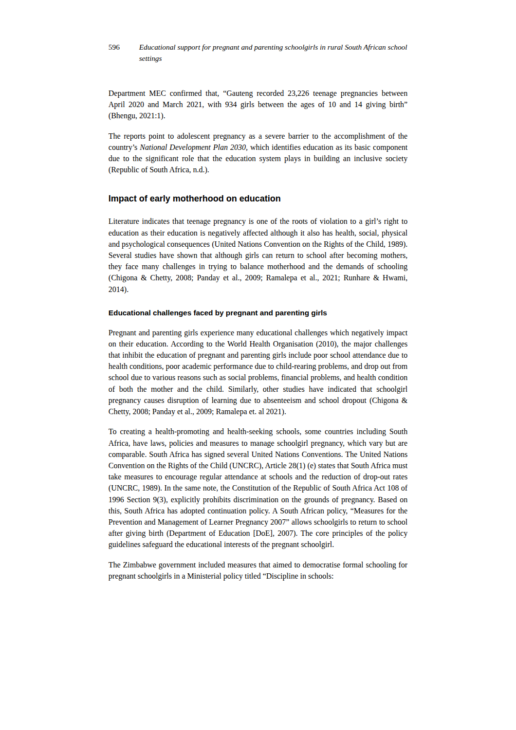596 Educational support for pregnant and parenting schoolgirls in rural South African school settings
Department MEC confirmed that, “Gauteng recorded 23,226 teenage pregnancies between April 2020 and March 2021, with 934 girls between the ages of 10 and 14 giving birth” (Bhengu, 2021:1).
The reports point to adolescent pregnancy as a severe barrier to the accomplishment of the country’s National Development Plan 2030, which identifies education as its basic component due to the significant role that the education system plays in building an inclusive society (Republic of South Africa, n.d.).
Impact of early motherhood on education
Literature indicates that teenage pregnancy is one of the roots of violation to a girl’s right to education as their education is negatively affected although it also has health, social, physical and psychological consequences (United Nations Convention on the Rights of the Child, 1989). Several studies have shown that although girls can return to school after becoming mothers, they face many challenges in trying to balance motherhood and the demands of schooling (Chigona & Chetty, 2008; Panday et al., 2009; Ramalepa et al., 2021; Runhare & Hwami, 2014).
Educational challenges faced by pregnant and parenting girls
Pregnant and parenting girls experience many educational challenges which negatively impact on their education. According to the World Health Organisation (2010), the major challenges that inhibit the education of pregnant and parenting girls include poor school attendance due to health conditions, poor academic performance due to child-rearing problems, and drop out from school due to various reasons such as social problems, financial problems, and health condition of both the mother and the child. Similarly, other studies have indicated that schoolgirl pregnancy causes disruption of learning due to absenteeism and school dropout (Chigona & Chetty, 2008; Panday et al., 2009; Ramalepa et. al 2021).
To creating a health-promoting and health-seeking schools, some countries including South Africa, have laws, policies and measures to manage schoolgirl pregnancy, which vary but are comparable. South Africa has signed several United Nations Conventions. The United Nations Convention on the Rights of the Child (UNCRC), Article 28(1) (e) states that South Africa must take measures to encourage regular attendance at schools and the reduction of drop-out rates (UNCRC, 1989). In the same note, the Constitution of the Republic of South Africa Act 108 of 1996 Section 9(3), explicitly prohibits discrimination on the grounds of pregnancy. Based on this, South Africa has adopted continuation policy. A South African policy, “Measures for the Prevention and Management of Learner Pregnancy 2007” allows schoolgirls to return to school after giving birth (Department of Education [DoE], 2007). The core principles of the policy guidelines safeguard the educational interests of the pregnant schoolgirl.
The Zimbabwe government included measures that aimed to democratise formal schooling for pregnant schoolgirls in a Ministerial policy titled “Discipline in schools: